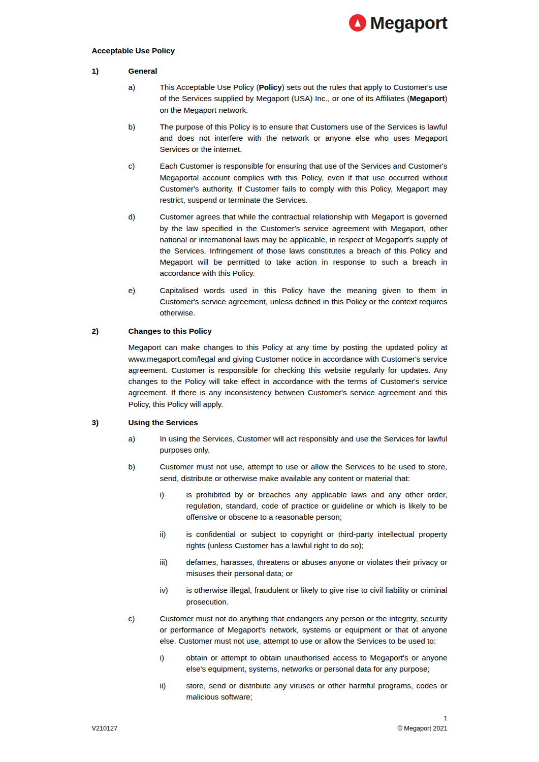Megaport
Acceptable Use Policy
1) General
This Acceptable Use Policy (Policy) sets out the rules that apply to Customer's use of the Services supplied by Megaport (USA) Inc., or one of its Affiliates (Megaport) on the Megaport network.
The purpose of this Policy is to ensure that Customers use of the Services is lawful and does not interfere with the network or anyone else who uses Megaport Services or the internet.
Each Customer is responsible for ensuring that use of the Services and Customer's Megaportal account complies with this Policy, even if that use occurred without Customer's authority. If Customer fails to comply with this Policy, Megaport may restrict, suspend or terminate the Services.
Customer agrees that while the contractual relationship with Megaport is governed by the law specified in the Customer's service agreement with Megaport, other national or international laws may be applicable, in respect of Megaport's supply of the Services. Infringement of those laws constitutes a breach of this Policy and Megaport will be permitted to take action in response to such a breach in accordance with this Policy.
Capitalised words used in this Policy have the meaning given to them in Customer's service agreement, unless defined in this Policy or the context requires otherwise.
2) Changes to this Policy
Megaport can make changes to this Policy at any time by posting the updated policy at www.megaport.com/legal and giving Customer notice in accordance with Customer's service agreement. Customer is responsible for checking this website regularly for updates. Any changes to the Policy will take effect in accordance with the terms of Customer's service agreement. If there is any inconsistency between Customer's service agreement and this Policy, this Policy will apply.
3) Using the Services
In using the Services, Customer will act responsibly and use the Services for lawful purposes only.
Customer must not use, attempt to use or allow the Services to be used to store, send, distribute or otherwise make available any content or material that:
is prohibited by or breaches any applicable laws and any other order, regulation, standard, code of practice or guideline or which is likely to be offensive or obscene to a reasonable person;
is confidential or subject to copyright or third-party intellectual property rights (unless Customer has a lawful right to do so);
defames, harasses, threatens or abuses anyone or violates their privacy or misuses their personal data; or
is otherwise illegal, fraudulent or likely to give rise to civil liability or criminal prosecution.
Customer must not do anything that endangers any person or the integrity, security or performance of Megaport's network, systems or equipment or that of anyone else. Customer must not use, attempt to use or allow the Services to be used to:
obtain or attempt to obtain unauthorised access to Megaport's or anyone else's equipment, systems, networks or personal data for any purpose;
store, send or distribute any viruses or other harmful programs, codes or malicious software;
1
V210127 © Megaport 2021